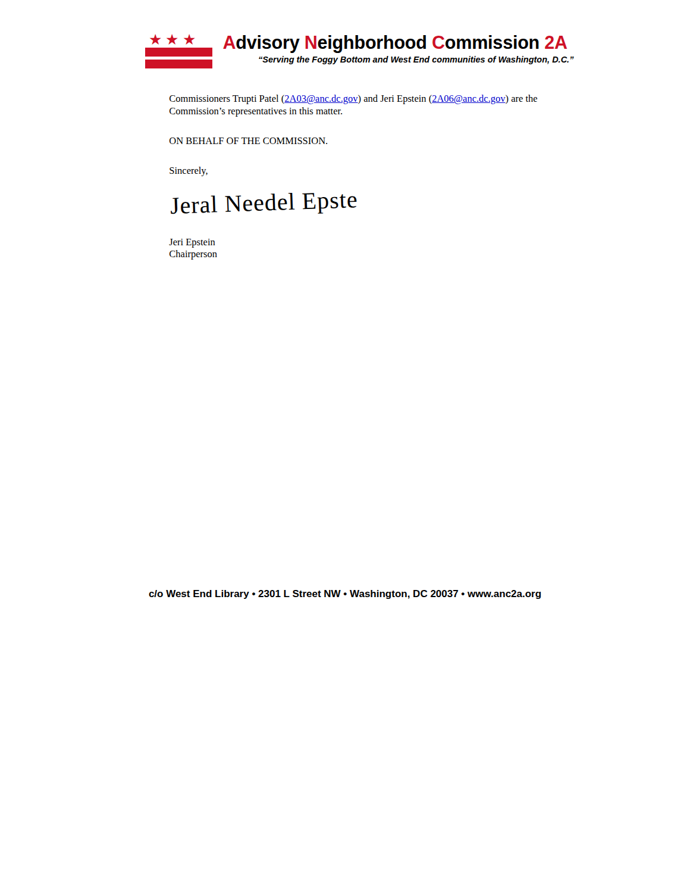★ ★ ★
Advisory Neighborhood Commission 2A
“Serving the Foggy Bottom and West End communities of Washington, D.C.”
Commissioners Trupti Patel (2A03@anc.dc.gov) and Jeri Epstein (2A06@anc.dc.gov) are the Commission’s representatives in this matter.
ON BEHALF OF THE COMMISSION.
Sincerely,
Jeral Needel Epste
Jeri Epstein
Chairperson
c/o West End Library • 2301 L Street NW • Washington, DC 20037 • www.anc2a.org